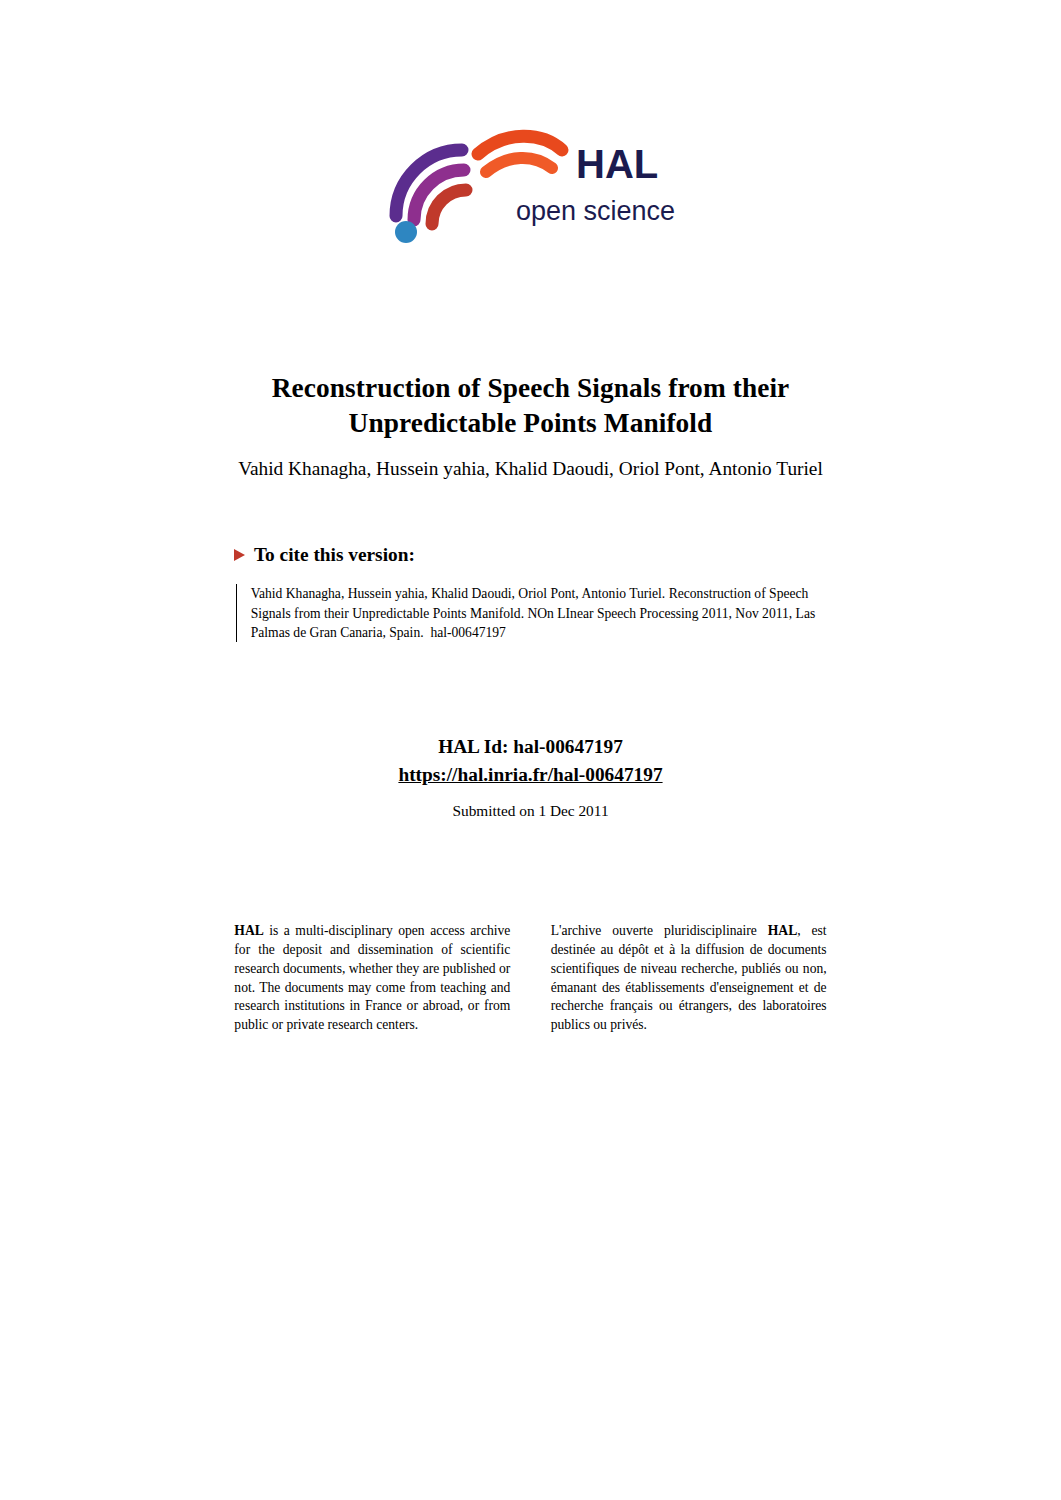HAL open science
Reconstruction of Speech Signals from their
Unpredictable Points Manifold
Vahid Khanagha, Hussein yahia, Khalid Daoudi, Oriol Pont, Antonio Turiel
To cite this version:
Vahid Khanagha, Hussein yahia, Khalid Daoudi, Oriol Pont, Antonio Turiel. Reconstruction of Speech Signals from their Unpredictable Points Manifold. NOn LInear Speech Processing 2011, Nov 2011, Las Palmas de Gran Canaria, Spain. hal-00647197
HAL Id: hal-00647197
https://hal.inria.fr/hal-00647197
Submitted on 1 Dec 2011
HAL is a multi-disciplinary open access archive for the deposit and dissemination of scientific research documents, whether they are published or not. The documents may come from teaching and research institutions in France or abroad, or from public or private research centers.
L'archive ouverte pluridisciplinaire HAL, est destinée au dépôt et à la diffusion de documents scientifiques de niveau recherche, publiés ou non, émanant des établissements d'enseignement et de recherche français ou étrangers, des laboratoires publics ou privés.